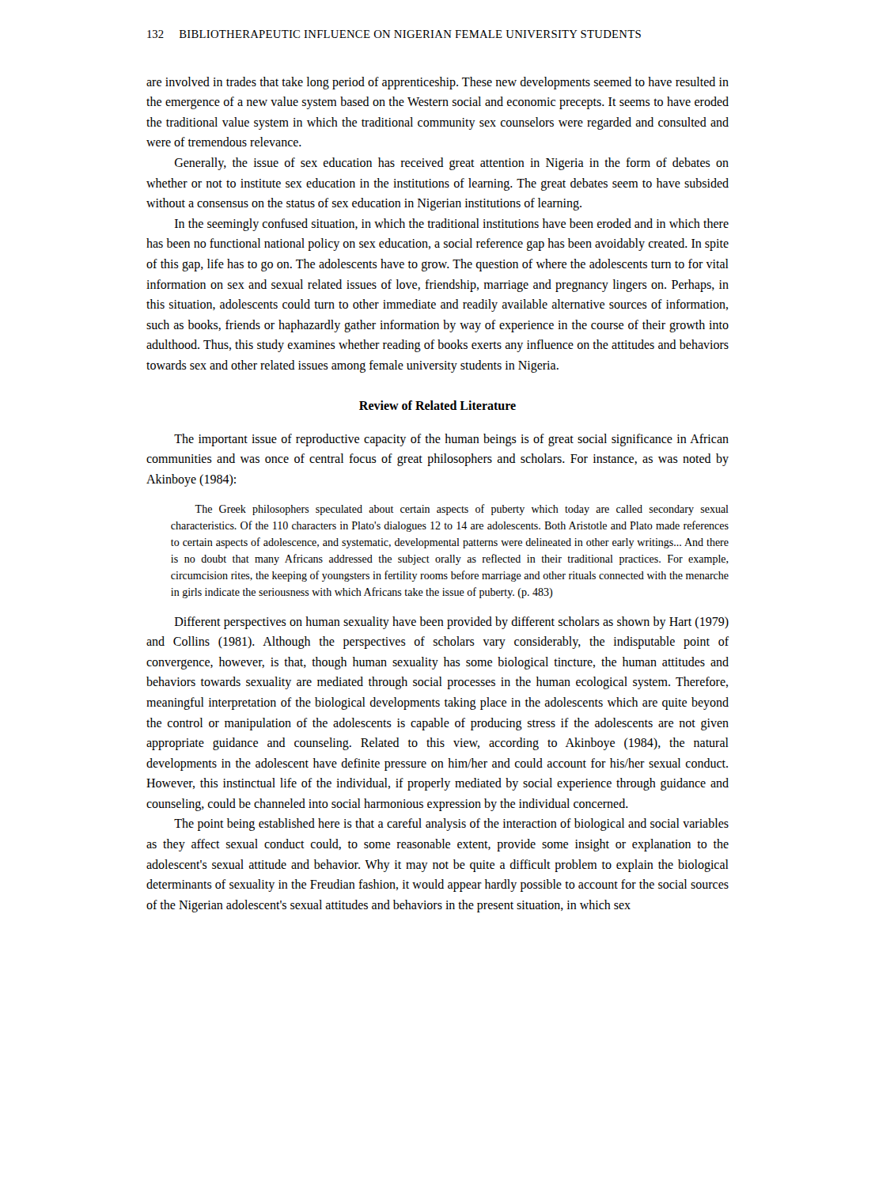132 BIBLIOTHERAPEUTIC INFLUENCE ON NIGERIAN FEMALE UNIVERSITY STUDENTS
are involved in trades that take long period of apprenticeship. These new developments seemed to have resulted in the emergence of a new value system based on the Western social and economic precepts. It seems to have eroded the traditional value system in which the traditional community sex counselors were regarded and consulted and were of tremendous relevance.
Generally, the issue of sex education has received great attention in Nigeria in the form of debates on whether or not to institute sex education in the institutions of learning. The great debates seem to have subsided without a consensus on the status of sex education in Nigerian institutions of learning.
In the seemingly confused situation, in which the traditional institutions have been eroded and in which there has been no functional national policy on sex education, a social reference gap has been avoidably created. In spite of this gap, life has to go on. The adolescents have to grow. The question of where the adolescents turn to for vital information on sex and sexual related issues of love, friendship, marriage and pregnancy lingers on. Perhaps, in this situation, adolescents could turn to other immediate and readily available alternative sources of information, such as books, friends or haphazardly gather information by way of experience in the course of their growth into adulthood. Thus, this study examines whether reading of books exerts any influence on the attitudes and behaviors towards sex and other related issues among female university students in Nigeria.
Review of Related Literature
The important issue of reproductive capacity of the human beings is of great social significance in African communities and was once of central focus of great philosophers and scholars. For instance, as was noted by Akinboye (1984):
The Greek philosophers speculated about certain aspects of puberty which today are called secondary sexual characteristics. Of the 110 characters in Plato's dialogues 12 to 14 are adolescents. Both Aristotle and Plato made references to certain aspects of adolescence, and systematic, developmental patterns were delineated in other early writings... And there is no doubt that many Africans addressed the subject orally as reflected in their traditional practices. For example, circumcision rites, the keeping of youngsters in fertility rooms before marriage and other rituals connected with the menarche in girls indicate the seriousness with which Africans take the issue of puberty. (p. 483)
Different perspectives on human sexuality have been provided by different scholars as shown by Hart (1979) and Collins (1981). Although the perspectives of scholars vary considerably, the indisputable point of convergence, however, is that, though human sexuality has some biological tincture, the human attitudes and behaviors towards sexuality are mediated through social processes in the human ecological system. Therefore, meaningful interpretation of the biological developments taking place in the adolescents which are quite beyond the control or manipulation of the adolescents is capable of producing stress if the adolescents are not given appropriate guidance and counseling. Related to this view, according to Akinboye (1984), the natural developments in the adolescent have definite pressure on him/her and could account for his/her sexual conduct. However, this instinctual life of the individual, if properly mediated by social experience through guidance and counseling, could be channeled into social harmonious expression by the individual concerned.
The point being established here is that a careful analysis of the interaction of biological and social variables as they affect sexual conduct could, to some reasonable extent, provide some insight or explanation to the adolescent's sexual attitude and behavior. Why it may not be quite a difficult problem to explain the biological determinants of sexuality in the Freudian fashion, it would appear hardly possible to account for the social sources of the Nigerian adolescent's sexual attitudes and behaviors in the present situation, in which sex